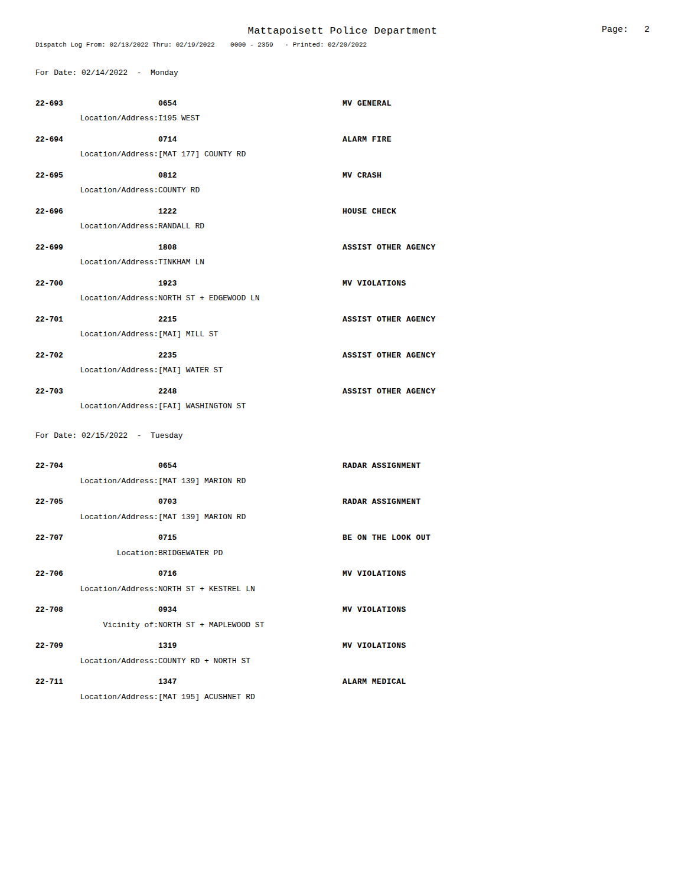Page: 2
Mattapoisett Police Department
Dispatch Log From: 02/13/2022 Thru: 02/19/2022 0000 - 2359 · Printed: 02/20/2022
For Date: 02/14/2022 - Monday
| 22-693 | 0654 | MV GENERAL |
| Location/Address: | I195 WEST |
| 22-694 | 0714 | ALARM FIRE |
| Location/Address: | [MAT 177] COUNTY RD |
| 22-695 | 0812 | MV CRASH |
| Location/Address: | COUNTY RD |
| 22-696 | 1222 | HOUSE CHECK |
| Location/Address: | RANDALL RD |
| 22-699 | 1808 | ASSIST OTHER AGENCY |
| Location/Address: | TINKHAM LN |
| 22-700 | 1923 | MV VIOLATIONS |
| Location/Address: | NORTH ST + EDGEWOOD LN |
| 22-701 | 2215 | ASSIST OTHER AGENCY |
| Location/Address: | [MAI] MILL ST |
| 22-702 | 2235 | ASSIST OTHER AGENCY |
| Location/Address: | [MAI] WATER ST |
| 22-703 | 2248 | ASSIST OTHER AGENCY |
| Location/Address: | [FAI] WASHINGTON ST |
For Date: 02/15/2022 - Tuesday
| 22-704 | 0654 | RADAR ASSIGNMENT |
| Location/Address: | [MAT 139] MARION RD |
| 22-705 | 0703 | RADAR ASSIGNMENT |
| Location/Address: | [MAT 139] MARION RD |
| 22-707 | 0715 | BE ON THE LOOK OUT |
| Location: | BRIDGEWATER PD |
| 22-706 | 0716 | MV VIOLATIONS |
| Location/Address: | NORTH ST + KESTREL LN |
| 22-708 | 0934 | MV VIOLATIONS |
| Vicinity of: | NORTH ST + MAPLEWOOD ST |
| 22-709 | 1319 | MV VIOLATIONS |
| Location/Address: | COUNTY RD + NORTH ST |
| 22-711 | 1347 | ALARM MEDICAL |
| Location/Address: | [MAT 195] ACUSHNET RD |